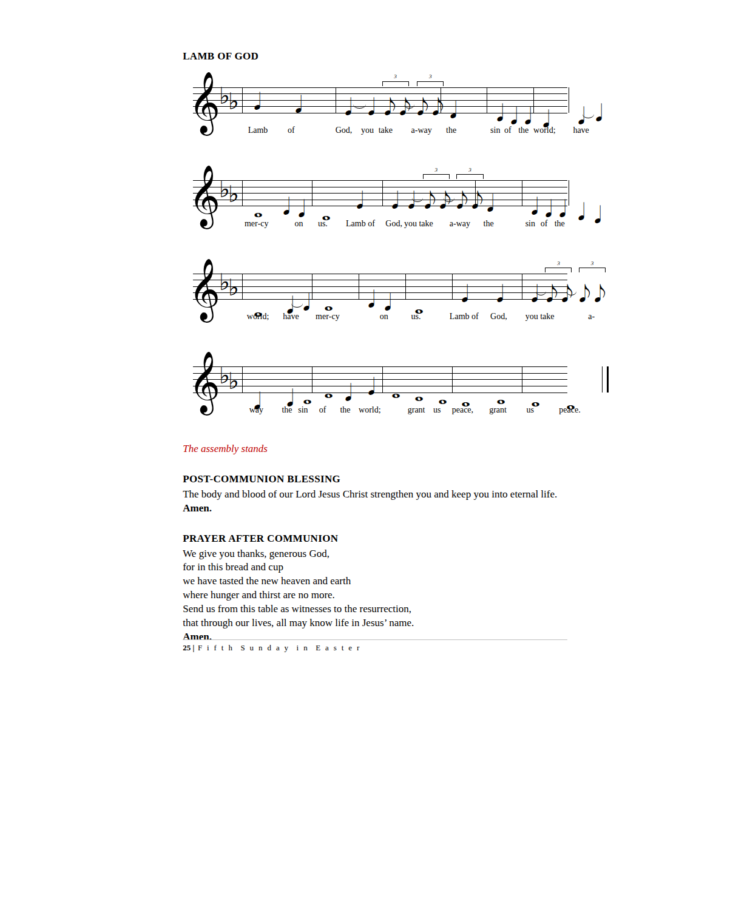Lamb of God
𝄞
♭
♭
𝅘𝅥
Lamb
𝅘𝅥
of
𝅘𝅥
God,
𝅘𝅥
you
3
𝅘𝅥𝅮
take
𝅘𝅥𝅮
3
𝅘𝅥𝅮
a‑way
𝅘𝅥𝅮
𝅘𝅥
the
𝅘𝅥
sin
𝅘𝅥
of
𝅘𝅥
the
𝅘𝅥
world;
𝅘𝅥
have
𝅘𝅥
𝄞
♭
♭
𝅝
mer‑cy
𝅘𝅥
𝅘𝅥
on
𝅝
us.
𝅘𝅥
Lamb of
𝅘𝅥
God,
𝅘𝅥
you take
3
𝅘𝅥𝅮
𝅘𝅥𝅮
3
𝅘𝅥𝅮
a‑way
𝅘𝅥𝅮
𝅘𝅥
the
𝅘𝅥
sin
𝅘𝅥
of
𝅘𝅥
the
𝅘𝅥
𝅘𝅥
𝄞
♭
♭
𝅝
world;
𝅘𝅥
have
𝅘𝅥
𝅝
mer‑cy
𝅘𝅥
𝅘𝅥
on
𝅝
us.
𝅘𝅥
Lamb of
𝅘𝅥
God,
𝅘𝅥
you take
3
𝅘𝅥𝅮
𝅘𝅥𝅮
3
𝅘𝅥𝅮
𝅘𝅥𝅮
a‑
𝄞
♭
♭
𝅘𝅥
way
𝅘𝅥
the
𝅝
sin
𝅝
of
𝅘𝅥
the
𝅘𝅥
world;
𝅝
𝅝
grant
𝅝
us
𝅝
peace,
𝅝
grant
𝅝
us
𝅝
peace.
The assembly stands
Post-Communion Blessing
The body and blood of our Lord Jesus Christ strengthen you and keep you into eternal life.
Amen.
Prayer After Communion
We give you thanks, generous God,
for in this bread and cup
we have tasted the new heaven and earth
where hunger and thirst are no more.
Send us from this table as witnesses to the resurrection,
that through our lives, all may know life in Jesus’ name.
Amen.
25 | F i f t h S u n d a y i n E a s t e r